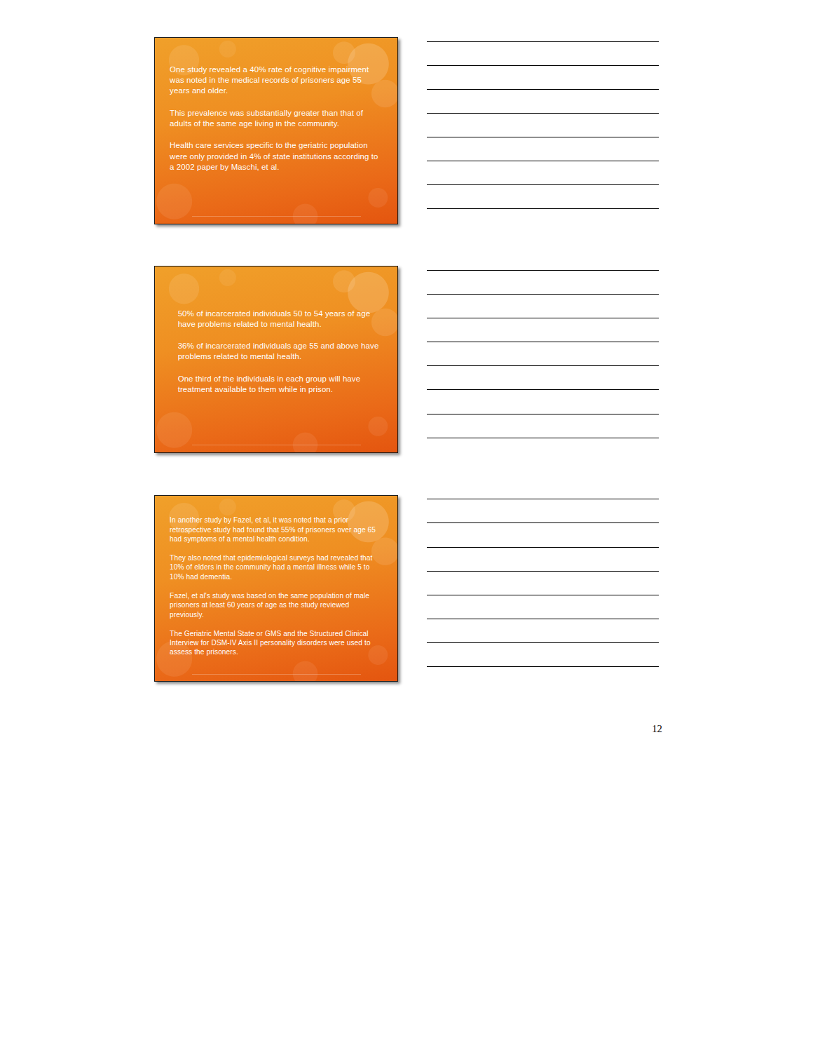One study revealed a 40% rate of cognitive impairment was noted in the medical records of prisoners age 55 years and older.
This prevalence was substantially greater than that of adults of the same age living in the community.
Health care services specific to the geriatric population were only provided in 4% of state institutions according to a 2002 paper by Maschi, et al.
50% of incarcerated individuals 50 to 54 years of age have problems related to mental health.
36% of incarcerated individuals age 55 and above have problems related to mental health.
One third of the individuals in each group will have treatment available to them while in prison.
In another study by Fazel, et al, it was noted that a prior retrospective study had found that 55% of prisoners over age 65 had symptoms of a mental health condition.
They also noted that epidemiological surveys had revealed that 10% of elders in the community had a mental illness while 5 to 10% had dementia.
Fazel, et al's study was based on the same population of male prisoners at least 60 years of age as the study reviewed previously.
The Geriatric Mental State or GMS and the Structured Clinical Interview for DSM-IV Axis II personality disorders were used to assess the prisoners.
12